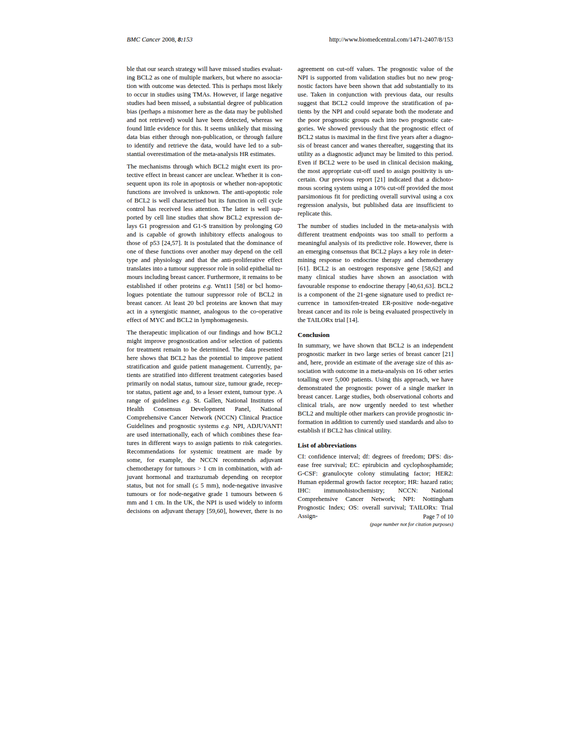BMC Cancer 2008, 8: 153
http://www.biomedcentral.com/1471-2407/8/153
ble that our search strategy will have missed studies evaluating BCL2 as one of multiple markers, but where no association with outcome was detected. This is perhaps most likely to occur in studies using TMAs. However, if large negative studies had been missed, a substantial degree of publication bias (perhaps a misnomer here as the data may be published and not retrieved) would have been detected, whereas we found little evidence for this. It seems unlikely that missing data bias either through non-publication, or through failure to identify and retrieve the data, would have led to a substantial overestimation of the meta-analysis HR estimates.
The mechanisms through which BCL2 might exert its protective effect in breast cancer are unclear. Whether it is consequent upon its role in apoptosis or whether non-apoptotic functions are involved is unknown. The anti-apoptotic role of BCL2 is well characterised but its function in cell cycle control has received less attention. The latter is well supported by cell line studies that show BCL2 expression delays G1 progression and G1-S transition by prolonging G0 and is capable of growth inhibitory effects analogous to those of p53 [24,57]. It is postulated that the dominance of one of these functions over another may depend on the cell type and physiology and that the anti-proliferative effect translates into a tumour suppressor role in solid epithelial tumours including breast cancer. Furthermore, it remains to be established if other proteins e.g. Wnt11 [58] or bcl homologues potentiate the tumour suppressor role of BCL2 in breast cancer. At least 20 bcl proteins are known that may act in a synergistic manner, analogous to the co-operative effect of MYC and BCL2 in lymphomagenesis.
The therapeutic implication of our findings and how BCL2 might improve prognostication and/or selection of patients for treatment remain to be determined. The data presented here shows that BCL2 has the potential to improve patient stratification and guide patient management. Currently, patients are stratified into different treatment categories based primarily on nodal status, tumour size, tumour grade, receptor status, patient age and, to a lesser extent, tumour type. A range of guidelines e.g. St. Gallen, National Institutes of Health Consensus Development Panel, National Comprehensive Cancer Network (NCCN) Clinical Practice Guidelines and prognostic systems e.g. NPI, ADJUVANT! are used internationally, each of which combines these features in different ways to assign patients to risk categories. Recommendations for systemic treatment are made by some, for example, the NCCN recommends adjuvant chemotherapy for tumours > 1 cm in combination, with adjuvant hormonal and traztuzumab depending on receptor status, but not for small (≤ 5 mm), node-negative invasive tumours or for node-negative grade 1 tumours between 6 mm and 1 cm. In the UK, the NPI is used widely to inform decisions on adjuvant therapy [59,60], however, there is no agreement on cut-off values. The prognostic value of the NPI is supported from validation studies but no new prognostic factors have been shown that add substantially to its use. Taken in conjunction with previous data, our results suggest that BCL2 could improve the stratification of patients by the NPI and could separate both the moderate and the poor prognostic groups each into two prognostic categories. We showed previously that the prognostic effect of BCL2 status is maximal in the first five years after a diagnosis of breast cancer and wanes thereafter, suggesting that its utility as a diagnostic adjunct may be limited to this period. Even if BCL2 were to be used in clinical decision making, the most appropriate cut-off used to assign positivity is uncertain. Our previous report [21] indicated that a dichotomous scoring system using a 10% cut-off provided the most parsimonious fit for predicting overall survival using a cox regression analysis, but published data are insufficient to replicate this.
The number of studies included in the meta-analysis with different treatment endpoints was too small to perform a meaningful analysis of its predictive role. However, there is an emerging consensus that BCL2 plays a key role in determining response to endocrine therapy and chemotherapy [61]. BCL2 is an oestrogen responsive gene [58,62] and many clinical studies have shown an association with favourable response to endocrine therapy [40,61,63]. BCL2 is a component of the 21-gene signature used to predict recurrence in tamoxifen-treated ER-positive node-negative breast cancer and its role is being evaluated prospectively in the TAILORx trial [14].
Conclusion
In summary, we have shown that BCL2 is an independent prognostic marker in two large series of breast cancer [21] and, here, provide an estimate of the average size of this association with outcome in a meta-analysis on 16 other series totalling over 5,000 patients. Using this approach, we have demonstrated the prognostic power of a single marker in breast cancer. Large studies, both observational cohorts and clinical trials, are now urgently needed to test whether BCL2 and multiple other markers can provide prognostic information in addition to currently used standards and also to establish if BCL2 has clinical utility.
List of abbreviations
CI: confidence interval; df: degrees of freedom; DFS: disease free survival; EC: epirubicin and cyclophosphamide; G-CSF: granulocyte colony stimulating factor; HER2: Human epidermal growth factor receptor; HR: hazard ratio; IHC: immunohistochemistry; NCCN: National Comprehensive Cancer Network; NPI: Nottingham Prognostic Index; OS: overall survival; TAILORx: Trial Assign-
Page 7 of 10
(page number not for citation purposes)